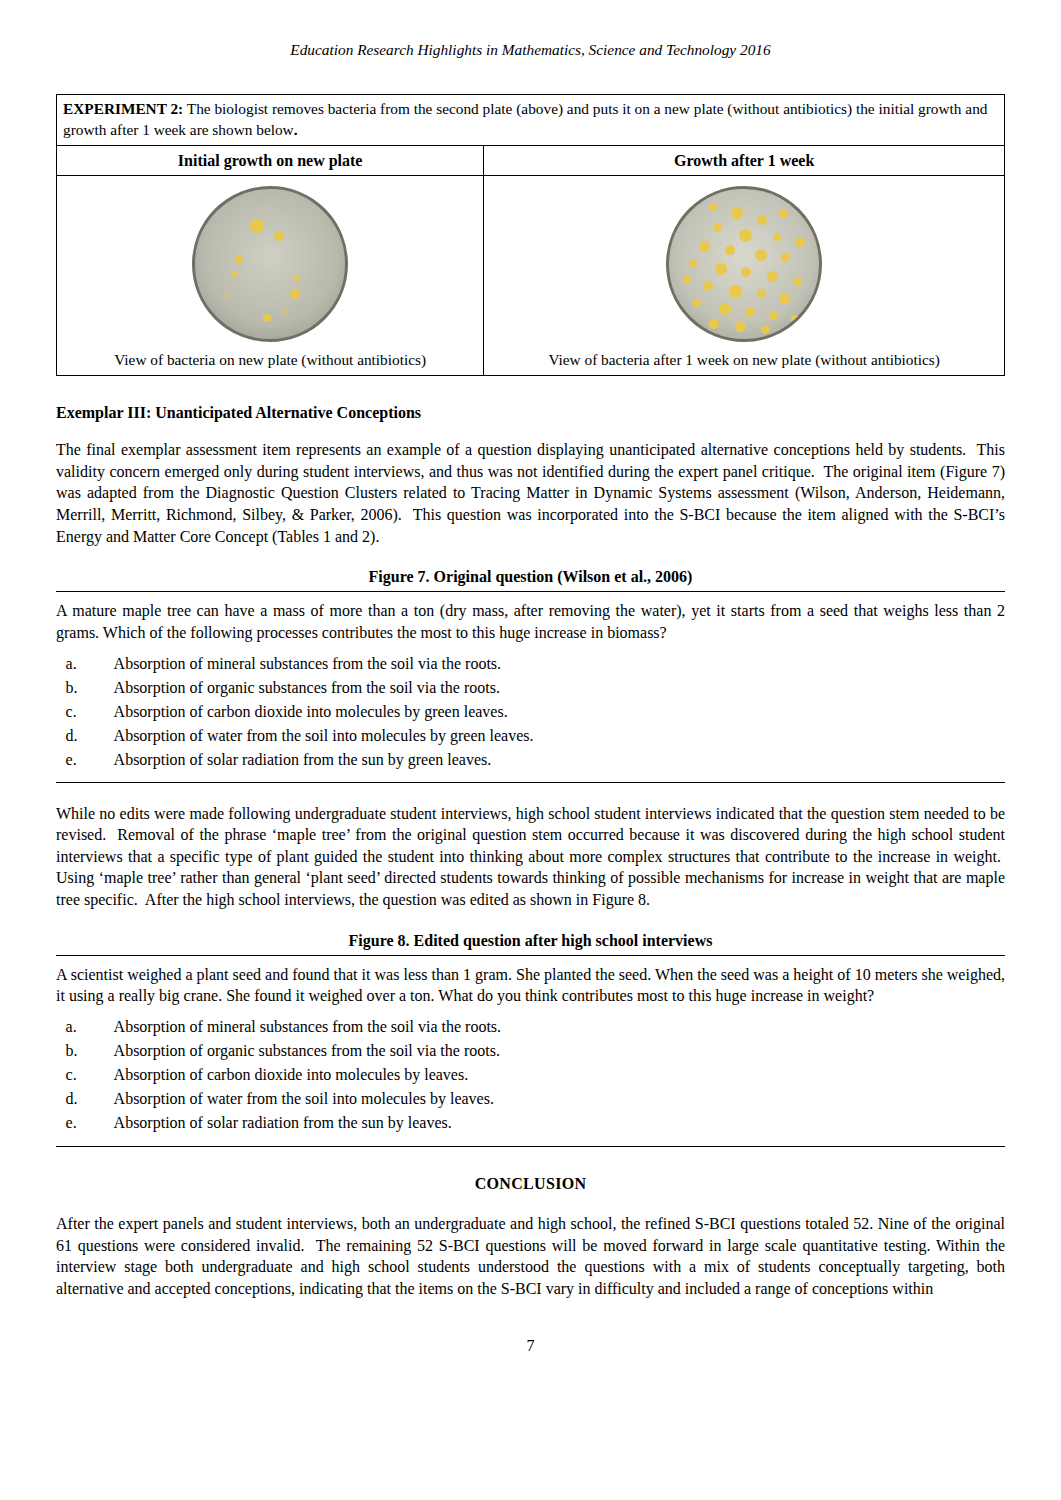Education Research Highlights in Mathematics, Science and Technology 2016
| EXPERIMENT 2: The biologist removes bacteria from the second plate (above) and puts it on a new plate (without antibiotics) the initial growth and growth after 1 week are shown below . |
| Initial growth on new plate | Growth after 1 week |
| View of bacteria on new plate (without antibiotics) | View of bacteria after 1 week on new plate (without antibiotics) |
Exemplar III: Unanticipated Alternative Conceptions
The final exemplar assessment item represents an example of a question displaying unanticipated alternative conceptions held by students. This validity concern emerged only during student interviews, and thus was not identified during the expert panel critique. The original item (Figure 7) was adapted from the Diagnostic Question Clusters related to Tracing Matter in Dynamic Systems assessment (Wilson, Anderson, Heidemann, Merrill, Merritt, Richmond, Silbey, & Parker, 2006). This question was incorporated into the S-BCI because the item aligned with the S-BCI’s Energy and Matter Core Concept (Tables 1 and 2).
Figure 7. Original question (Wilson et al., 2006)
A mature maple tree can have a mass of more than a ton (dry mass, after removing the water), yet it starts from a seed that weighs less than 2 grams. Which of the following processes contributes the most to this huge increase in biomass?
a. Absorption of mineral substances from the soil via the roots.
b. Absorption of organic substances from the soil via the roots.
c. Absorption of carbon dioxide into molecules by green leaves.
d. Absorption of water from the soil into molecules by green leaves.
e. Absorption of solar radiation from the sun by green leaves.
While no edits were made following undergraduate student interviews, high school student interviews indicated that the question stem needed to be revised. Removal of the phrase ‘maple tree’ from the original question stem occurred because it was discovered during the high school student interviews that a specific type of plant guided the student into thinking about more complex structures that contribute to the increase in weight. Using ‘maple tree’ rather than general ‘plant seed’ directed students towards thinking of possible mechanisms for increase in weight that are maple tree specific. After the high school interviews, the question was edited as shown in Figure 8.
Figure 8. Edited question after high school interviews
A scientist weighed a plant seed and found that it was less than 1 gram. She planted the seed. When the seed was a height of 10 meters she weighed, it using a really big crane. She found it weighed over a ton. What do you think contributes most to this huge increase in weight?
a. Absorption of mineral substances from the soil via the roots.
b. Absorption of organic substances from the soil via the roots.
c. Absorption of carbon dioxide into molecules by leaves.
d. Absorption of water from the soil into molecules by leaves.
e. Absorption of solar radiation from the sun by leaves.
CONCLUSION
After the expert panels and student interviews, both an undergraduate and high school, the refined S-BCI questions totaled 52. Nine of the original 61 questions were considered invalid. The remaining 52 S-BCI questions will be moved forward in large scale quantitative testing. Within the interview stage both undergraduate and high school students understood the questions with a mix of students conceptually targeting, both alternative and accepted conceptions, indicating that the items on the S-BCI vary in difficulty and included a range of conceptions within
7